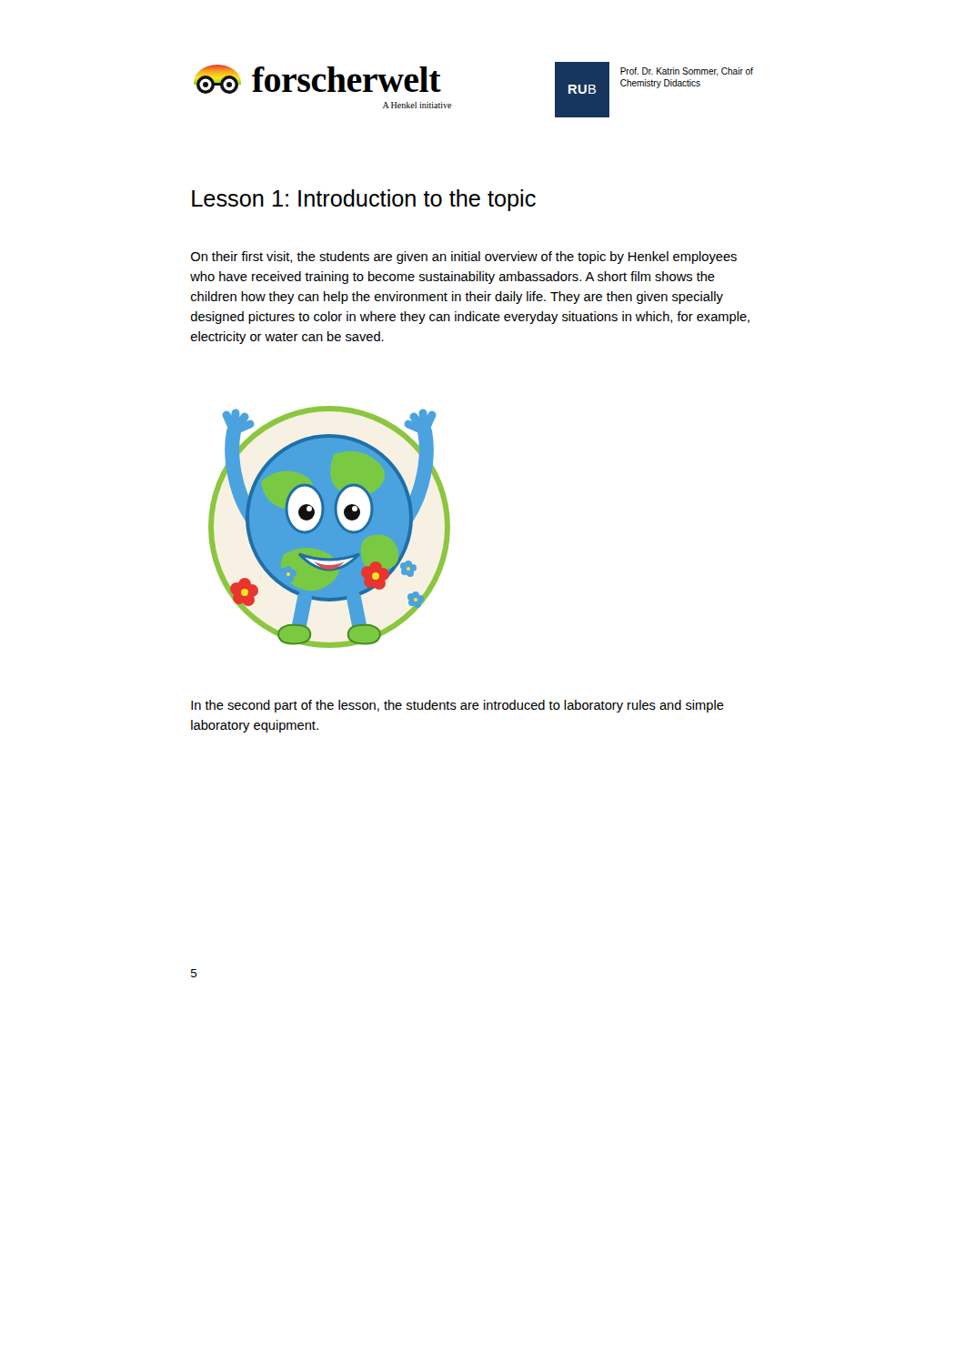forscherwelt
A Henkel initiative
RUB
Prof. Dr. Katrin Sommer, Chair of Chemistry Didactics
Lesson 1: Introduction to the topic
On their first visit, the students are given an initial overview of the topic by Henkel employees who have received training to become sustainability ambassadors. A short film shows the children how they can help the environment in their daily life. They are then given specially designed pictures to color in where they can indicate everyday situations in which, for example, electricity or water can be saved.
In the second part of the lesson, the students are introduced to laboratory rules and simple laboratory equipment.
5